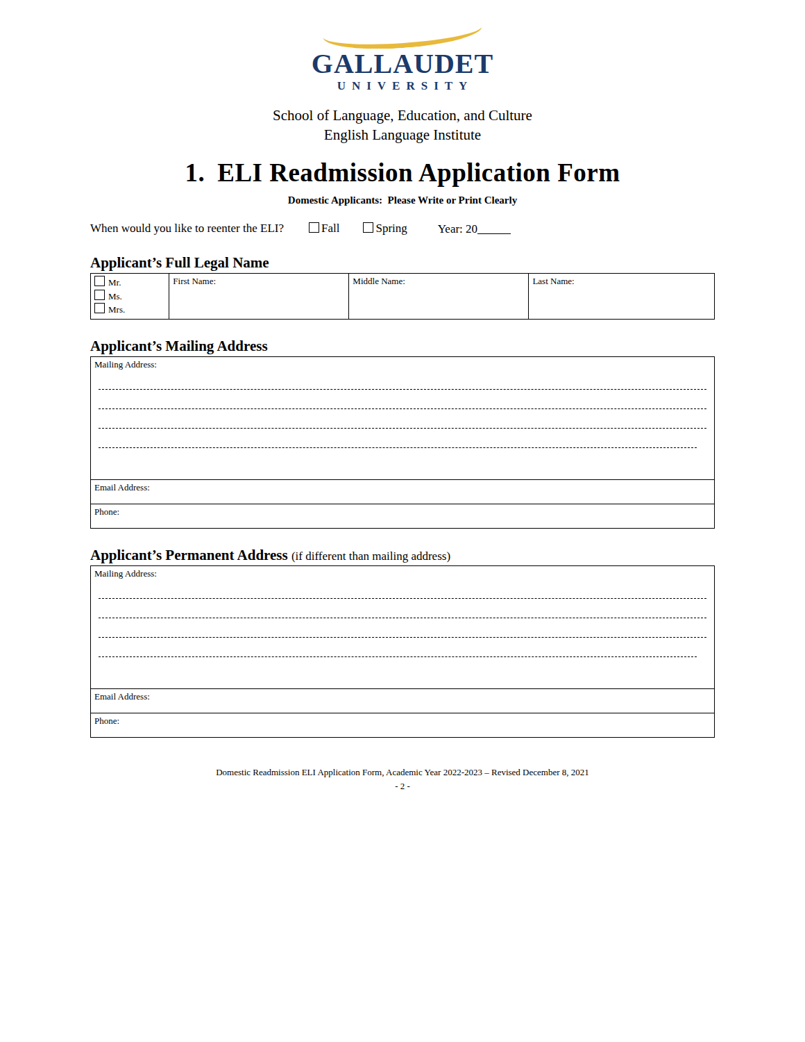GALLAUDET
UNIVERSITY
School of Language, Education, and Culture
English Language Institute
1. ELI Readmission Application Form
Domestic Applicants: Please Write or Print Clearly
When would you like to reenter the ELI? Fall Spring Year: 20
Applicant’s Full Legal Name
| Mr. Ms. Mrs. | First Name: | Middle Name: | Last Name: |
Applicant’s Mailing Address
| Mailing Address: |
| Email Address: |
| Phone: |
Applicant’s Permanent Address (if different than mailing address)
| Mailing Address: |
| Email Address: |
| Phone: |
Domestic Readmission ELI Application Form, Academic Year 2022-2023 – Revised December 8, 2021
- 2 -